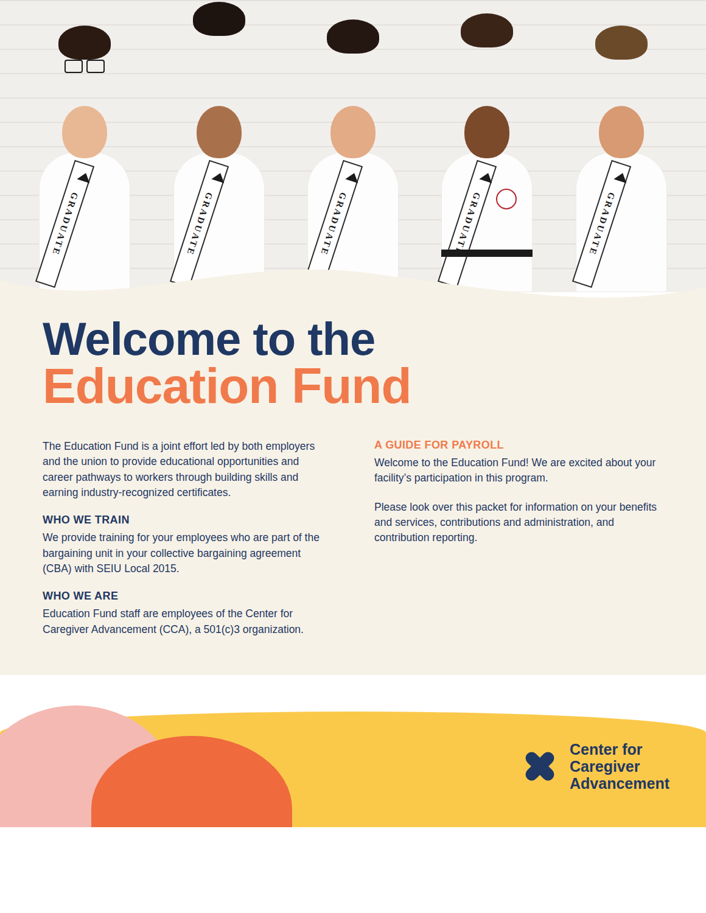GRADUATE
GRADUATE
GRADUATE
GRADUATE
GRADUATE
Welcome to the Education Fund
The Education Fund is a joint effort led by both employers and the union to provide educational opportunities and career pathways to workers through building skills and earning industry-recognized certificates.
Who We Train
We provide training for your employees who are part of the bargaining unit in your collective bargaining agreement (CBA) with SEIU Local 2015.
Who We Are
Education Fund staff are employees of the Center for Caregiver Advancement (CCA), a 501(c)3 organization.
A Guide for Payroll
Welcome to the Education Fund! We are excited about your facility’s participation in this program.
Please look over this packet for information on your benefits and services, contributions and administration, and contribution reporting.
Center for
Caregiver
Advancement